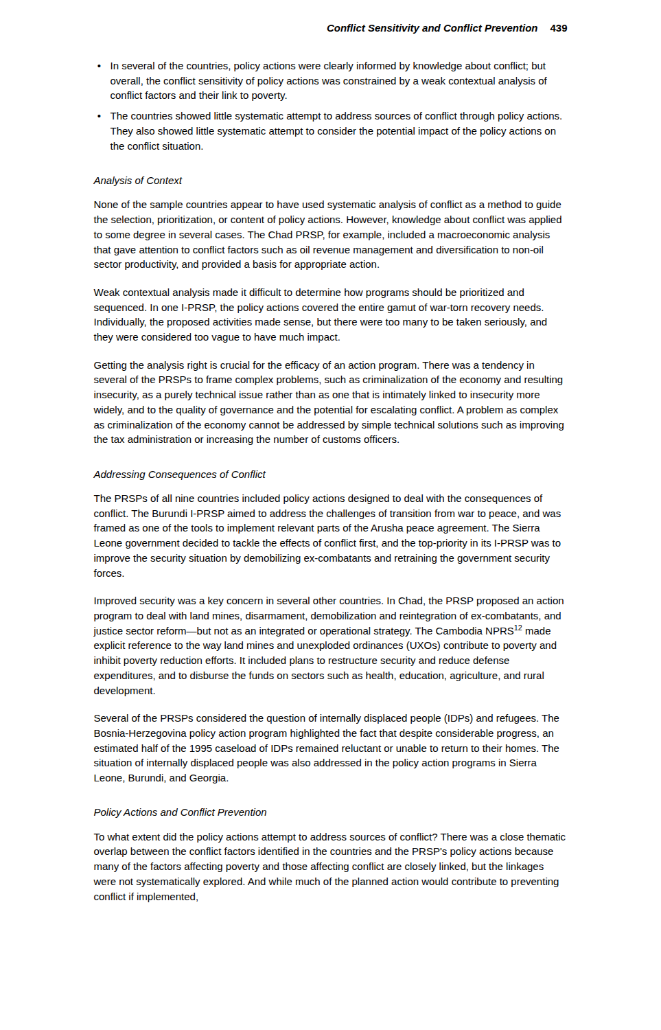Conflict Sensitivity and Conflict Prevention439
In several of the countries, policy actions were clearly informed by knowledge about conflict; but overall, the conflict sensitivity of policy actions was constrained by a weak contextual analysis of conflict factors and their link to poverty.
The countries showed little systematic attempt to address sources of conflict through policy actions. They also showed little systematic attempt to consider the potential impact of the policy actions on the conflict situation.
Analysis of Context
None of the sample countries appear to have used systematic analysis of conflict as a method to guide the selection, prioritization, or content of policy actions. However, knowledge about conflict was applied to some degree in several cases. The Chad PRSP, for example, included a macroeconomic analysis that gave attention to conflict factors such as oil revenue management and diversification to non-oil sector productivity, and provided a basis for appropriate action.
Weak contextual analysis made it difficult to determine how programs should be prioritized and sequenced. In one I-PRSP, the policy actions covered the entire gamut of war-torn recovery needs. Individually, the proposed activities made sense, but there were too many to be taken seriously, and they were considered too vague to have much impact.
Getting the analysis right is crucial for the efficacy of an action program. There was a tendency in several of the PRSPs to frame complex problems, such as criminalization of the economy and resulting insecurity, as a purely technical issue rather than as one that is intimately linked to insecurity more widely, and to the quality of governance and the potential for escalating conflict. A problem as complex as criminalization of the economy cannot be addressed by simple technical solutions such as improving the tax administration or increasing the number of customs officers.
Addressing Consequences of Conflict
The PRSPs of all nine countries included policy actions designed to deal with the consequences of conflict. The Burundi I-PRSP aimed to address the challenges of transition from war to peace, and was framed as one of the tools to implement relevant parts of the Arusha peace agreement. The Sierra Leone government decided to tackle the effects of conflict first, and the top-priority in its I-PRSP was to improve the security situation by demobilizing ex-combatants and retraining the government security forces.
Improved security was a key concern in several other countries. In Chad, the PRSP proposed an action program to deal with land mines, disarmament, demobilization and reintegration of ex-combatants, and justice sector reform—but not as an integrated or operational strategy. The Cambodia NPRS12 made explicit reference to the way land mines and unexploded ordinances (UXOs) contribute to poverty and inhibit poverty reduction efforts. It included plans to restructure security and reduce defense expenditures, and to disburse the funds on sectors such as health, education, agriculture, and rural development.
Several of the PRSPs considered the question of internally displaced people (IDPs) and refugees. The Bosnia-Herzegovina policy action program highlighted the fact that despite considerable progress, an estimated half of the 1995 caseload of IDPs remained reluctant or unable to return to their homes. The situation of internally displaced people was also addressed in the policy action programs in Sierra Leone, Burundi, and Georgia.
Policy Actions and Conflict Prevention
To what extent did the policy actions attempt to address sources of conflict? There was a close thematic overlap between the conflict factors identified in the countries and the PRSP's policy actions because many of the factors affecting poverty and those affecting conflict are closely linked, but the linkages were not systematically explored. And while much of the planned action would contribute to preventing conflict if implemented,